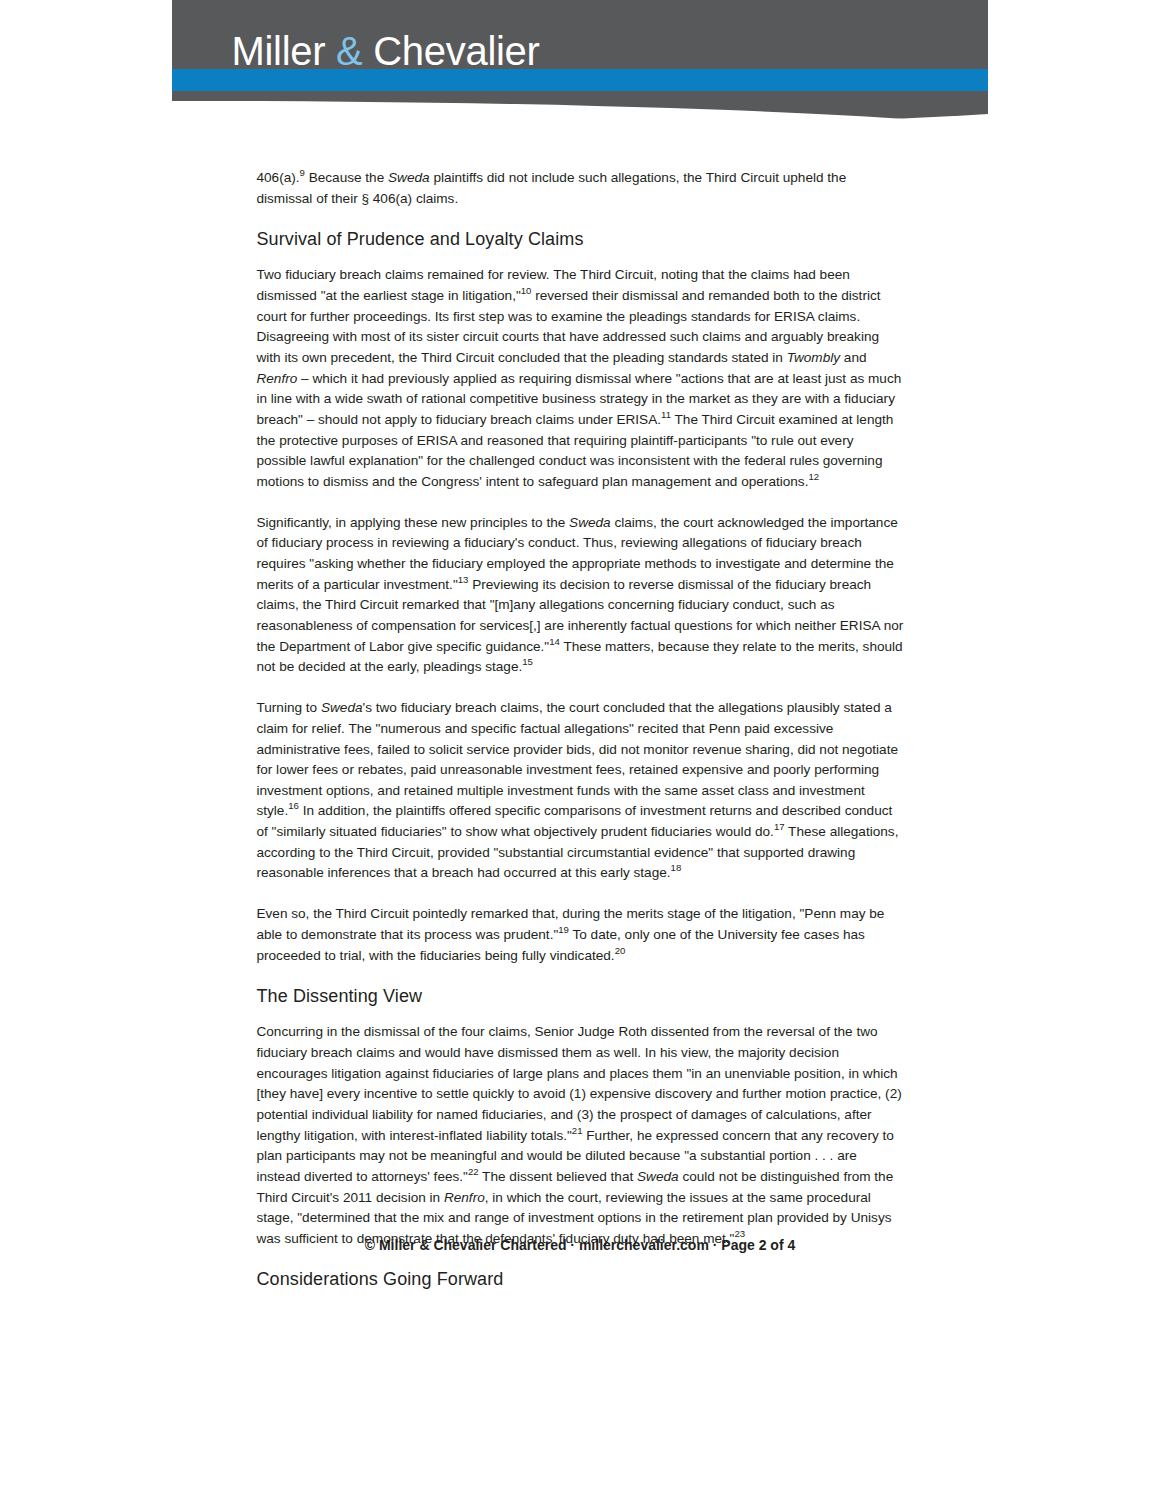Miller & Chevalier
406(a).9 Because the Sweda plaintiffs did not include such allegations, the Third Circuit upheld the dismissal of their § 406(a) claims.
Survival of Prudence and Loyalty Claims
Two fiduciary breach claims remained for review. The Third Circuit, noting that the claims had been dismissed "at the earliest stage in litigation,"10 reversed their dismissal and remanded both to the district court for further proceedings. Its first step was to examine the pleadings standards for ERISA claims. Disagreeing with most of its sister circuit courts that have addressed such claims and arguably breaking with its own precedent, the Third Circuit concluded that the pleading standards stated in Twombly and Renfro – which it had previously applied as requiring dismissal where "actions that are at least just as much in line with a wide swath of rational competitive business strategy in the market as they are with a fiduciary breach" – should not apply to fiduciary breach claims under ERISA.11 The Third Circuit examined at length the protective purposes of ERISA and reasoned that requiring plaintiff-participants "to rule out every possible lawful explanation" for the challenged conduct was inconsistent with the federal rules governing motions to dismiss and the Congress' intent to safeguard plan management and operations.12
Significantly, in applying these new principles to the Sweda claims, the court acknowledged the importance of fiduciary process in reviewing a fiduciary's conduct. Thus, reviewing allegations of fiduciary breach requires "asking whether the fiduciary employed the appropriate methods to investigate and determine the merits of a particular investment."13 Previewing its decision to reverse dismissal of the fiduciary breach claims, the Third Circuit remarked that "[m]any allegations concerning fiduciary conduct, such as reasonableness of compensation for services[,] are inherently factual questions for which neither ERISA nor the Department of Labor give specific guidance."14 These matters, because they relate to the merits, should not be decided at the early, pleadings stage.15
Turning to Sweda's two fiduciary breach claims, the court concluded that the allegations plausibly stated a claim for relief. The "numerous and specific factual allegations" recited that Penn paid excessive administrative fees, failed to solicit service provider bids, did not monitor revenue sharing, did not negotiate for lower fees or rebates, paid unreasonable investment fees, retained expensive and poorly performing investment options, and retained multiple investment funds with the same asset class and investment style.16 In addition, the plaintiffs offered specific comparisons of investment returns and described conduct of "similarly situated fiduciaries" to show what objectively prudent fiduciaries would do.17 These allegations, according to the Third Circuit, provided "substantial circumstantial evidence" that supported drawing reasonable inferences that a breach had occurred at this early stage.18
Even so, the Third Circuit pointedly remarked that, during the merits stage of the litigation, "Penn may be able to demonstrate that its process was prudent."19 To date, only one of the University fee cases has proceeded to trial, with the fiduciaries being fully vindicated.20
The Dissenting View
Concurring in the dismissal of the four claims, Senior Judge Roth dissented from the reversal of the two fiduciary breach claims and would have dismissed them as well. In his view, the majority decision encourages litigation against fiduciaries of large plans and places them "in an unenviable position, in which [they have] every incentive to settle quickly to avoid (1) expensive discovery and further motion practice, (2) potential individual liability for named fiduciaries, and (3) the prospect of damages of calculations, after lengthy litigation, with interest-inflated liability totals."21 Further, he expressed concern that any recovery to plan participants may not be meaningful and would be diluted because "a substantial portion . . . are instead diverted to attorneys' fees."22 The dissent believed that Sweda could not be distinguished from the Third Circuit's 2011 decision in Renfro, in which the court, reviewing the issues at the same procedural stage, "determined that the mix and range of investment options in the retirement plan provided by Unisys was sufficient to demonstrate that the defendants' fiduciary duty had been met."23
Considerations Going Forward
© Miller & Chevalier Chartered · millerchevalier.com · Page 2 of 4